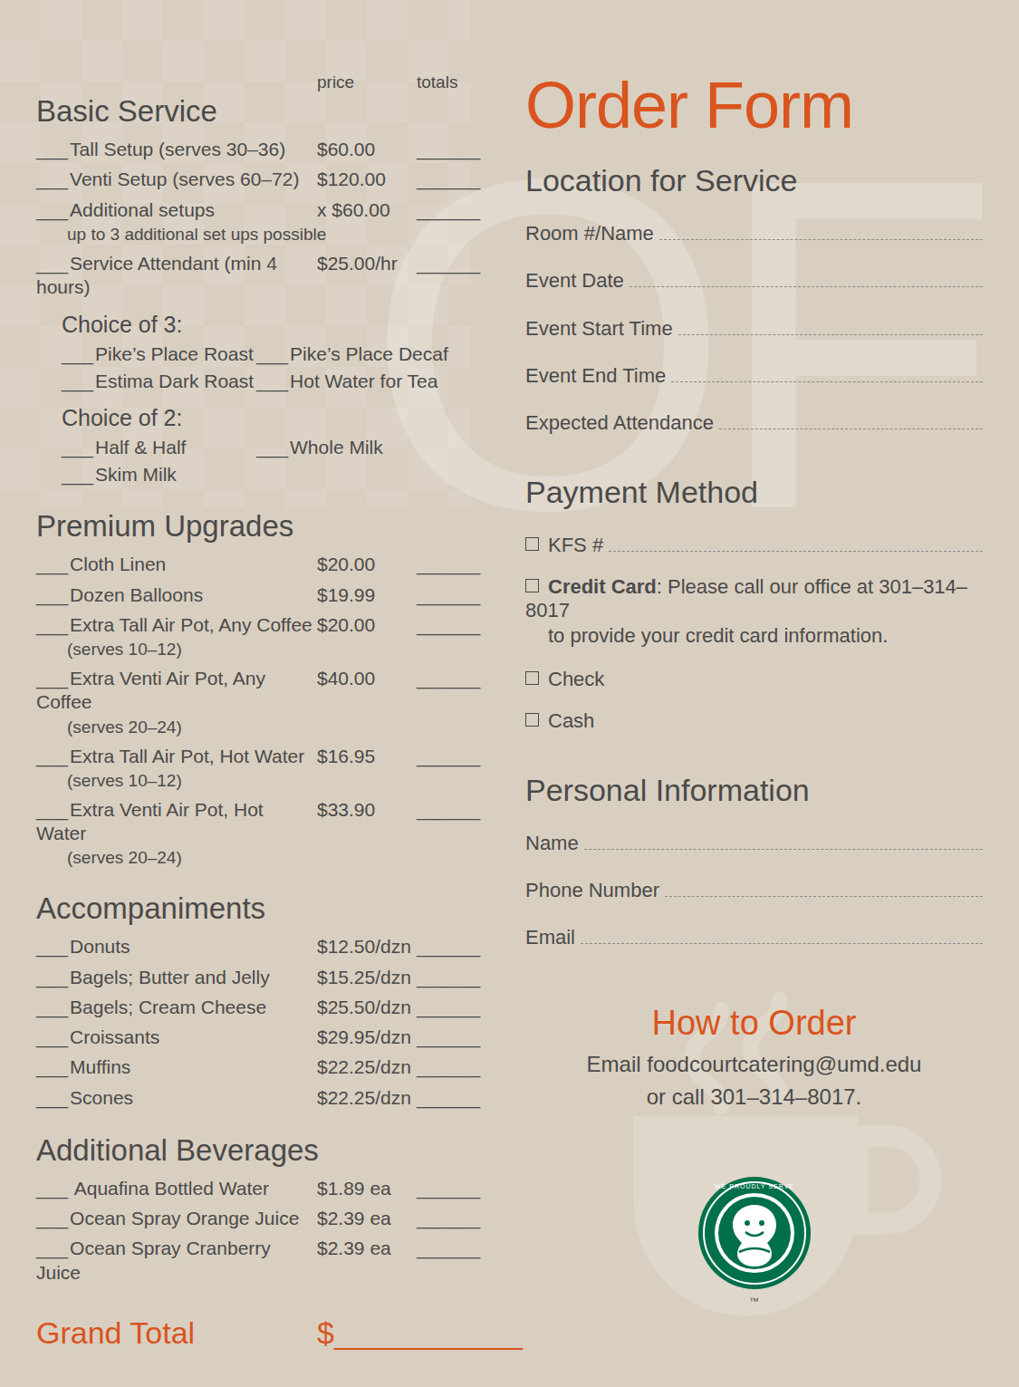OF
price totals
Basic Service
___Tall Setup (serves 30–36) $60.00 ______
___Venti Setup (serves 60–72) $120.00 ______
___Additional setups x $60.00 ______
up to 3 additional set ups possible
___Service Attendant (min 4 hours) $25.00/hr ______
Choice of 3:
___Pike’s Place Roast___Pike’s Place Decaf
___Estima Dark Roast___Hot Water for Tea
Choice of 2:
___Half & Half___Whole Milk
___Skim Milk
Premium Upgrades
___Cloth Linen $20.00 ______
___Dozen Balloons $19.99 ______
___Extra Tall Air Pot, Any Coffee $20.00 ______
(serves 10–12)
___Extra Venti Air Pot, Any Coffee $40.00 ______
(serves 20–24)
___Extra Tall Air Pot, Hot Water $16.95 ______
(serves 10–12)
___Extra Venti Air Pot, Hot Water $33.90 ______
(serves 20–24)
Accompaniments
___Donuts $12.50/dzn ______
___Bagels; Butter and Jelly $15.25/dzn ______
___Bagels; Cream Cheese $25.50/dzn ______
___Croissants $29.95/dzn ______
___Muffins $22.25/dzn ______
___Scones $22.25/dzn ______
Additional Beverages
___ Aquafina Bottled Water $1.89 ea ______
___Ocean Spray Orange Juice $2.39 ea ______
___Ocean Spray Cranberry Juice $2.39 ea ______
Grand Total $___________
Order Form
Location for Service
Room #/Name
Event Date
Event Start Time
Event End Time
Expected Attendance
Payment Method
KFS #
Credit Card: Please call our office at 301–314–8017
to provide your credit card information.
Check
Cash
Personal Information
Name
Phone Number
Email
How to Order
Email foodcourtcatering@umd.edu
or call 301–314–8017.
WE PROUDLY SERVE
™